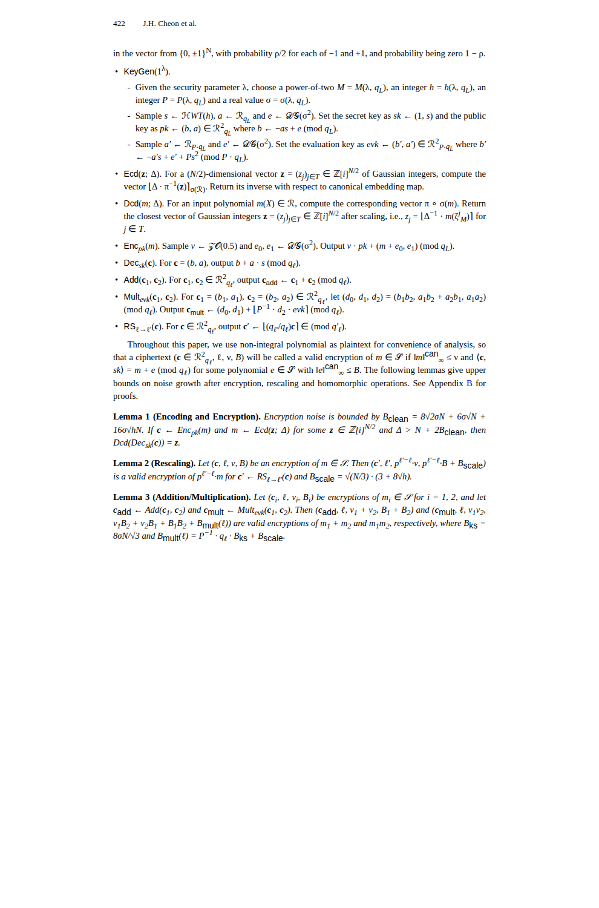422 J.H. Cheon et al.
in the vector from {0, ±1}N, with probability ρ/2 for each of −1 and +1, and probability being zero 1 − ρ.
KeyGen(1λ).
Given the security parameter λ, choose a power-of-two M = M(λ, qL), an integer h = h(λ, qL), an integer P = P(λ, qL) and a real value σ = σ(λ, qL).
Sample s ← ℋWT(h), a ← ℛqL and e ← 𝒟𝒢(σ2). Set the secret key as sk ← (1, s) and the public key as pk ← (b, a) ∈ ℛ2qL where b ← −as + e (mod qL).
Sample a′ ← ℛP·qL and e′ ← 𝒟𝒢(σ2). Set the evaluation key as evk ← (b′, a′) ∈ ℛ2P·qL where b′ ← −a′s + e′ + Ps2 (mod P · qL).
Ecd(z; Δ). For a (N/2)-dimensional vector z = (zj)j∈T ∈ ℤ[i]N/2 of Gaussian integers, compute the vector ⌊Δ · π−1(z)⌉σ(ℛ). Return its inverse with respect to canonical embedding map.
Dcd(m; Δ). For an input polynomial m(X) ∈ ℛ, compute the corresponding vector π ∘ σ(m). Return the closest vector of Gaussian integers z = (zj)j∈T ∈ ℤ[i]N/2 after scaling, i.e., zj = ⌊Δ−1 · m(ζjM)⌉ for j ∈ T.
Encpk(m). Sample v ← 𝒵𝒪(0.5) and e0, e1 ← 𝒟𝒢(σ2). Output v · pk + (m + e0, e1) (mod qL).
Decsk(c). For c = (b, a), output b + a · s (mod qℓ).
Add(c1, c2). For c1, c2 ∈ ℛ2qℓ, output cadd ← c1 + c2 (mod qℓ).
Multevk(c1, c2). For c1 = (b1, a1), c2 = (b2, a2) ∈ ℛ2qℓ, let (d0, d1, d2) = (b1b2, a1b2 + a2b1, a1a2) (mod qℓ). Output cmult ← (d0, d1) + ⌊P−1 · d2 · evk⌉ (mod qℓ).
RSℓ→ℓ′(c). For c ∈ ℛ2qℓ, output c′ ← ⌊(qℓ′/qℓ)c⌉ ∈ (mod q′ℓ).
Throughout this paper, we use non-integral polynomial as plaintext for convenience of analysis, so that a ciphertext (c ∈ ℛ2qℓ, ℓ, ν, B) will be called a valid encryption of m ∈ 𝒮 if ‖m‖can∞ ≤ ν and ⟨c, sk⟩ = m + e (mod qℓ) for some polynomial e ∈ 𝒮 with ‖e‖can∞ ≤ B. The following lemmas give upper bounds on noise growth after encryption, rescaling and homomorphic operations. See Appendix B for proofs.
Lemma 1 (Encoding and Encryption). Encryption noise is bounded by Bclean = 8√2σN + 6σ√N + 16σ√hN. If c ← Encpk(m) and m ← Ecd(z; Δ) for some z ∈ ℤ[i]N/2 and Δ > N + 2Bclean, then Dcd(Decsk(c)) = z.
Lemma 2 (Rescaling). Let (c, ℓ, ν, B) be an encryption of m ∈ 𝒮. Then (c′, ℓ′, pℓ′−ℓ·ν, pℓ′−ℓ·B + Bscale) is a valid encryption of pℓ′−ℓ·m for c′ ← RSℓ→ℓ′(c) and Bscale = √(N/3) · (3 + 8√h).
Lemma 3 (Addition/Multiplication). Let (ci, ℓ, νi, Bi) be encryptions of mi ∈ 𝒮 for i = 1, 2, and let cadd ← Add(c1, c2) and cmult ← Multevk(c1, c2). Then (cadd, ℓ, ν1 + ν2, B1 + B2) and (cmult, ℓ, ν1ν2, ν1B2 + ν2B1 + B1B2 + Bmult(ℓ)) are valid encryptions of m1 + m2 and m1m2, respectively, where Bks = 8σN/√3 and Bmult(ℓ) = P−1 · qℓ · Bks + Bscale.